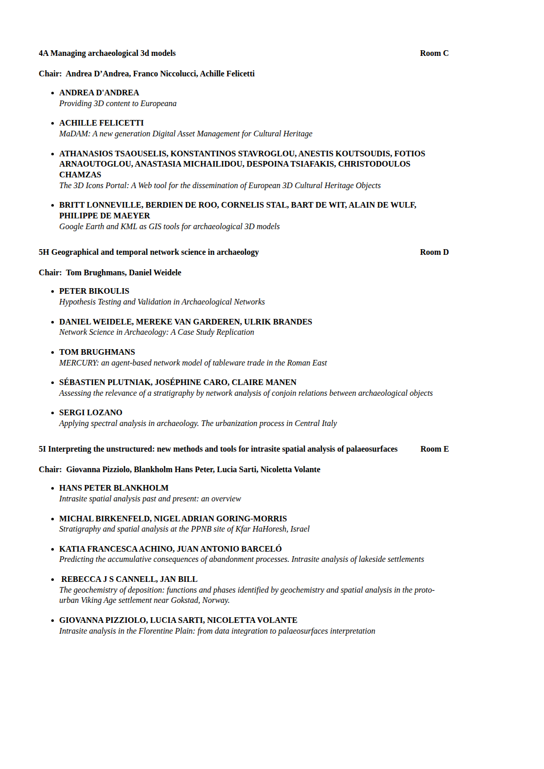4A Managing archaeological 3d models Room C
Chair: Andrea D’Andrea, Franco Niccolucci, Achille Felicetti
Andrea D'Andrea
Providing 3D content to Europeana
Achille Felicetti
MaDAM: A new generation Digital Asset Management for Cultural Heritage
Athanasios Tsaouselis, Konstantinos Stavroglou, Anestis Koutsoudis, Fotios Arnaoutoglou, Anastasia Michailidou, Despoina Tsiafakis, Christodoulos Chamzas
The 3D Icons Portal: A Web tool for the dissemination of European 3D Cultural Heritage Objects
Britt Lonneville, Berdien De Roo, Cornelis Stal, Bart De Wit, Alain De Wulf, Philippe De Maeyer
Google Earth and KML as GIS tools for archaeological 3D models
5H Geographical and temporal network science in archaeology Room D
Chair: Tom Brughmans, Daniel Weidele
Peter Bikoulis
Hypothesis Testing and Validation in Archaeological Networks
Daniel Weidele, Mereke van Garderen, Ulrik Brandes
Network Science in Archaeology: A Case Study Replication
Tom Brughmans
MERCURY: an agent-based network model of tableware trade in the Roman East
Sébastien Plutniak, Joséphine Caro, Claire Manen
Assessing the relevance of a stratigraphy by network analysis of conjoin relations between archaeological objects
Sergi Lozano
Applying spectral analysis in archaeology. The urbanization process in Central Italy
5I Interpreting the unstructured: new methods and tools for intrasite spatial analysis of palaeosurfacesRoom E
Chair: Giovanna Pizziolo, Blankholm Hans Peter, Lucia Sarti, Nicoletta Volante
Hans Peter Blankholm
Intrasite spatial analysis past and present: an overview
Michal Birkenfeld, Nigel Adrian Goring-Morris
Stratigraphy and spatial analysis at the PPNB site of Kfar HaHoresh, Israel
Katia Francesca Achino, Juan Antonio Barceló
Predicting the accumulative consequences of abandonment processes. Intrasite analysis of lakeside settlements
Rebecca J S Cannell, Jan Bill
The geochemistry of deposition: functions and phases identified by geochemistry and spatial analysis in the proto-urban Viking Age settlement near Gokstad, Norway.
Giovanna Pizziolo, Lucia Sarti, Nicoletta Volante
Intrasite analysis in the Florentine Plain: from data integration to palaeosurfaces interpretation